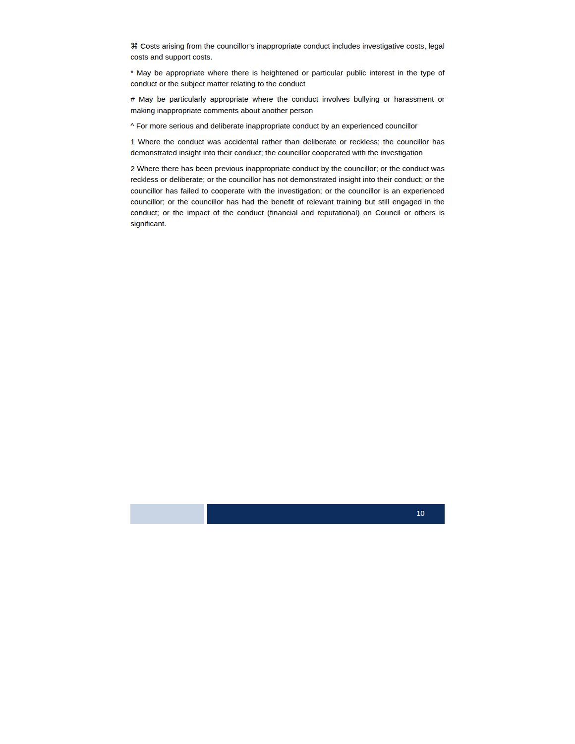⌘ Costs arising from the councillor’s inappropriate conduct includes investigative costs, legal costs and support costs.
* May be appropriate where there is heightened or particular public interest in the type of conduct or the subject matter relating to the conduct
# May be particularly appropriate where the conduct involves bullying or harassment or making inappropriate comments about another person
^ For more serious and deliberate inappropriate conduct by an experienced councillor
1 Where the conduct was accidental rather than deliberate or reckless; the councillor has demonstrated insight into their conduct; the councillor cooperated with the investigation
2 Where there has been previous inappropriate conduct by the councillor; or the conduct was reckless or deliberate; or the councillor has not demonstrated insight into their conduct; or the councillor has failed to cooperate with the investigation; or the councillor is an experienced councillor; or the councillor has had the benefit of relevant training but still engaged in the conduct; or the impact of the conduct (financial and reputational) on Council or others is significant.
10